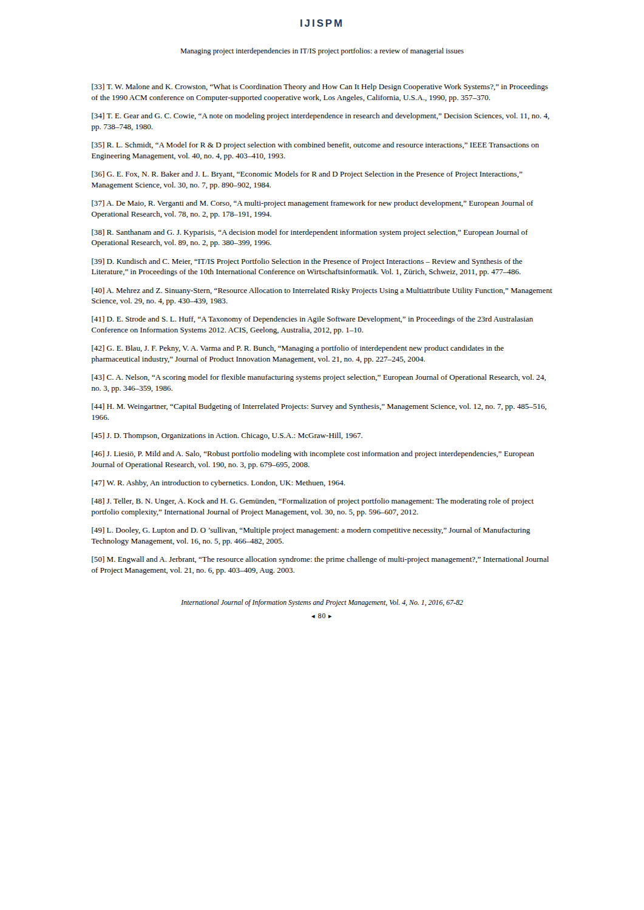IJISPM
Managing project interdependencies in IT/IS project portfolios: a review of managerial issues
[33] T. W. Malone and K. Crowston, “What is Coordination Theory and How Can It Help Design Cooperative Work Systems?,” in Proceedings of the 1990 ACM conference on Computer-supported cooperative work, Los Angeles, California, U.S.A., 1990, pp. 357–370.
[34] T. E. Gear and G. C. Cowie, “A note on modeling project interdependence in research and development,” Decision Sciences, vol. 11, no. 4, pp. 738–748, 1980.
[35] R. L. Schmidt, “A Model for R & D project selection with combined benefit, outcome and resource interactions,” IEEE Transactions on Engineering Management, vol. 40, no. 4, pp. 403–410, 1993.
[36] G. E. Fox, N. R. Baker and J. L. Bryant, “Economic Models for R and D Project Selection in the Presence of Project Interactions,” Management Science, vol. 30, no. 7, pp. 890–902, 1984.
[37] A. De Maio, R. Verganti and M. Corso, “A multi-project management framework for new product development,” European Journal of Operational Research, vol. 78, no. 2, pp. 178–191, 1994.
[38] R. Santhanam and G. J. Kyparisis, “A decision model for interdependent information system project selection,” European Journal of Operational Research, vol. 89, no. 2, pp. 380–399, 1996.
[39] D. Kundisch and C. Meier, “IT/IS Project Portfolio Selection in the Presence of Project Interactions – Review and Synthesis of the Literature,” in Proceedings of the 10th International Conference on Wirtschaftsinformatik. Vol. 1, Zürich, Schweiz, 2011, pp. 477–486.
[40] A. Mehrez and Z. Sinuany-Stern, “Resource Allocation to Interrelated Risky Projects Using a Multiattribute Utility Function,” Management Science, vol. 29, no. 4, pp. 430–439, 1983.
[41] D. E. Strode and S. L. Huff, “A Taxonomy of Dependencies in Agile Software Development,” in Proceedings of the 23rd Australasian Conference on Information Systems 2012. ACIS, Geelong, Australia, 2012, pp. 1–10.
[42] G. E. Blau, J. F. Pekny, V. A. Varma and P. R. Bunch, “Managing a portfolio of interdependent new product candidates in the pharmaceutical industry,” Journal of Product Innovation Management, vol. 21, no. 4, pp. 227–245, 2004.
[43] C. A. Nelson, “A scoring model for flexible manufacturing systems project selection,” European Journal of Operational Research, vol. 24, no. 3, pp. 346–359, 1986.
[44] H. M. Weingartner, “Capital Budgeting of Interrelated Projects: Survey and Synthesis,” Management Science, vol. 12, no. 7, pp. 485–516, 1966.
[45] J. D. Thompson, Organizations in Action. Chicago, U.S.A.: McGraw-Hill, 1967.
[46] J. Liesiö, P. Mild and A. Salo, “Robust portfolio modeling with incomplete cost information and project interdependencies,” European Journal of Operational Research, vol. 190, no. 3, pp. 679–695, 2008.
[47] W. R. Ashby, An introduction to cybernetics. London, UK: Methuen, 1964.
[48] J. Teller, B. N. Unger, A. Kock and H. G. Gemünden, “Formalization of project portfolio management: The moderating role of project portfolio complexity,” International Journal of Project Management, vol. 30, no. 5, pp. 596–607, 2012.
[49] L. Dooley, G. Lupton and D. O ’sullivan, “Multiple project management: a modern competitive necessity,” Journal of Manufacturing Technology Management, vol. 16, no. 5, pp. 466–482, 2005.
[50] M. Engwall and A. Jerbrant, “The resource allocation syndrome: the prime challenge of multi-project management?,” International Journal of Project Management, vol. 21, no. 6, pp. 403–409, Aug. 2003.
International Journal of Information Systems and Project Management, Vol. 4, No. 1, 2016, 67-82
◂ 80 ▸